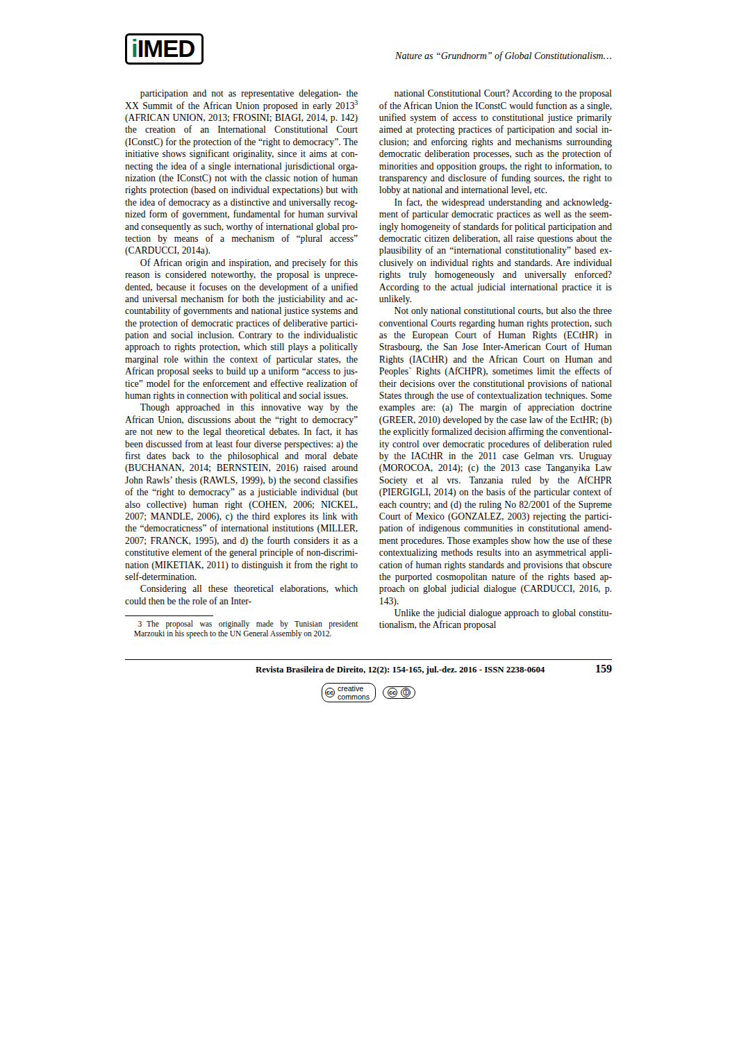i IMED
Nature as “Grundnorm” of Global Constitutionalism…
participation and not as representative delegation- the XX Summit of the African Union proposed in early 20133 (AFRICAN UNION, 2013; FROSINI; BIAGI, 2014, p. 142) the creation of an International Constitutional Court (IConstC) for the protection of the “right to democracy”. The initiative shows significant originality, since it aims at connecting the idea of a single international jurisdictional organization (the IConstC) not with the classic notion of human rights protection (based on individual expectations) but with the idea of democracy as a distinctive and universally recognized form of government, fundamental for human survival and consequently as such, worthy of international global protection by means of a mechanism of “plural access” (CARDUCCI, 2014a).
Of African origin and inspiration, and precisely for this reason is considered noteworthy, the proposal is unprecedented, because it focuses on the development of a unified and universal mechanism for both the justiciability and accountability of governments and national justice systems and the protection of democratic practices of deliberative participation and social inclusion. Contrary to the individualistic approach to rights protection, which still plays a politically marginal role within the context of particular states, the African proposal seeks to build up a uniform “access to justice” model for the enforcement and effective realization of human rights in connection with political and social issues.
Though approached in this innovative way by the African Union, discussions about the “right to democracy” are not new to the legal theoretical debates. In fact, it has been discussed from at least four diverse perspectives: a) the first dates back to the philosophical and moral debate (BUCHANAN, 2014; BERNSTEIN, 2016) raised around John Rawls’ thesis (RAWLS, 1999), b) the second classifies of the “right to democracy” as a justiciable individual (but also collective) human right (COHEN, 2006; NICKEL, 2007; MANDLE, 2006), c) the third explores its link with the “democraticness” of international institutions (MILLER, 2007; FRANCK, 1995), and d) the fourth considers it as a constitutive element of the general principle of non-discrimination (MIKETIAK, 2011) to distinguish it from the right to self-determination.
Considering all these theoretical elaborations, which could then be the role of an Inter-
3 The proposal was originally made by Tunisian president Marzouki in his speech to the UN General Assembly on 2012.
national Constitutional Court? According to the proposal of the African Union the IConstC would function as a single, unified system of access to constitutional justice primarily aimed at protecting practices of participation and social inclusion; and enforcing rights and mechanisms surrounding democratic deliberation processes, such as the protection of minorities and opposition groups, the right to information, to transparency and disclosure of funding sources, the right to lobby at national and international level, etc.
In fact, the widespread understanding and acknowledgment of particular democratic practices as well as the seemingly homogeneity of standards for political participation and democratic citizen deliberation, all raise questions about the plausibility of an “international constitutionality” based exclusively on individual rights and standards. Are individual rights truly homogeneously and universally enforced? According to the actual judicial international practice it is unlikely.
Not only national constitutional courts, but also the three conventional Courts regarding human rights protection, such as the European Court of Human Rights (ECtHR) in Strasbourg, the San Jose Inter-American Court of Human Rights (IACtHR) and the African Court on Human and Peoples` Rights (AfCHPR), sometimes limit the effects of their decisions over the constitutional provisions of national States through the use of contextualization techniques. Some examples are: (a) The margin of appreciation doctrine (GREER, 2010) developed by the case law of the EctHR; (b) the explicitly formalized decision affirming the conventionality control over democratic procedures of deliberation ruled by the IACtHR in the 2011 case Gelman vrs. Uruguay (MOROCOA, 2014); (c) the 2013 case Tanganyika Law Society et al vrs. Tanzania ruled by the AfCHPR (PIERGIGLI, 2014) on the basis of the particular context of each country; and (d) the ruling No 82/2001 of the Supreme Court of Mexico (GONZALEZ, 2003) rejecting the participation of indigenous communities in constitutional amendment procedures. Those examples show how the use of these contextualizing methods results into an asymmetrical application of human rights standards and provisions that obscure the purported cosmopolitan nature of the rights based approach on global judicial dialogue (CARDUCCI, 2016, p. 143).
Unlike the judicial dialogue approach to global constitutionalism, the African proposal
Revista Brasileira de Direito, 12(2): 154-165, jul.-dez. 2016 - ISSN 2238-0604
159
cccreative
commons ccⓘ